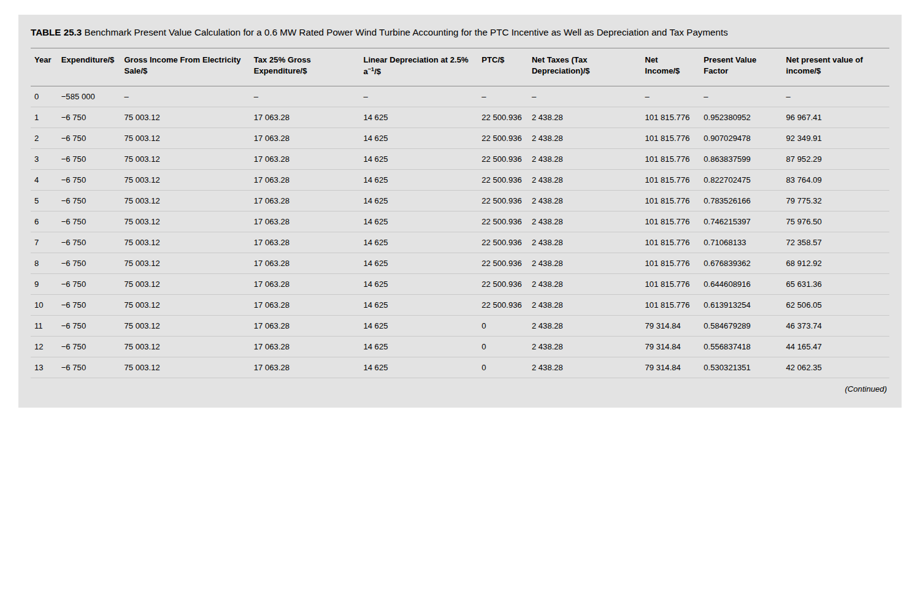TABLE 25.3 Benchmark Present Value Calculation for a 0.6 MW Rated Power Wind Turbine Accounting for the PTC Incentive as Well as Depreciation and Tax Payments
| Year | Expenditure/$ | Gross Income From Electricity Sale/$ | Tax 25% Gross Expenditure/$ | Linear Depreciation at 2.5% a −1 /$ | PTC/$ | Net Taxes (Tax Depreciation)/$ | Net Income/$ | Present Value Factor | Net present value of income/$ |
| --- | --- | --- | --- | --- | --- | --- | --- | --- | --- |
| 0 | −585 000 | – | – | – | – | – | – | – | – |
| 1 | −6 750 | 75 003.12 | 17 063.28 | 14 625 | 22 500.936 | 2 438.28 | 101 815.776 | 0.952380952 | 96 967.41 |
| 2 | −6 750 | 75 003.12 | 17 063.28 | 14 625 | 22 500.936 | 2 438.28 | 101 815.776 | 0.907029478 | 92 349.91 |
| 3 | −6 750 | 75 003.12 | 17 063.28 | 14 625 | 22 500.936 | 2 438.28 | 101 815.776 | 0.863837599 | 87 952.29 |
| 4 | −6 750 | 75 003.12 | 17 063.28 | 14 625 | 22 500.936 | 2 438.28 | 101 815.776 | 0.822702475 | 83 764.09 |
| 5 | −6 750 | 75 003.12 | 17 063.28 | 14 625 | 22 500.936 | 2 438.28 | 101 815.776 | 0.783526166 | 79 775.32 |
| 6 | −6 750 | 75 003.12 | 17 063.28 | 14 625 | 22 500.936 | 2 438.28 | 101 815.776 | 0.746215397 | 75 976.50 |
| 7 | −6 750 | 75 003.12 | 17 063.28 | 14 625 | 22 500.936 | 2 438.28 | 101 815.776 | 0.71068133 | 72 358.57 |
| 8 | −6 750 | 75 003.12 | 17 063.28 | 14 625 | 22 500.936 | 2 438.28 | 101 815.776 | 0.676839362 | 68 912.92 |
| 9 | −6 750 | 75 003.12 | 17 063.28 | 14 625 | 22 500.936 | 2 438.28 | 101 815.776 | 0.644608916 | 65 631.36 |
| 10 | −6 750 | 75 003.12 | 17 063.28 | 14 625 | 22 500.936 | 2 438.28 | 101 815.776 | 0.613913254 | 62 506.05 |
| 11 | −6 750 | 75 003.12 | 17 063.28 | 14 625 | 0 | 2 438.28 | 79 314.84 | 0.584679289 | 46 373.74 |
| 12 | −6 750 | 75 003.12 | 17 063.28 | 14 625 | 0 | 2 438.28 | 79 314.84 | 0.556837418 | 44 165.47 |
| 13 | −6 750 | 75 003.12 | 17 063.28 | 14 625 | 0 | 2 438.28 | 79 314.84 | 0.530321351 | 42 062.35 |
| ( Continued ) |